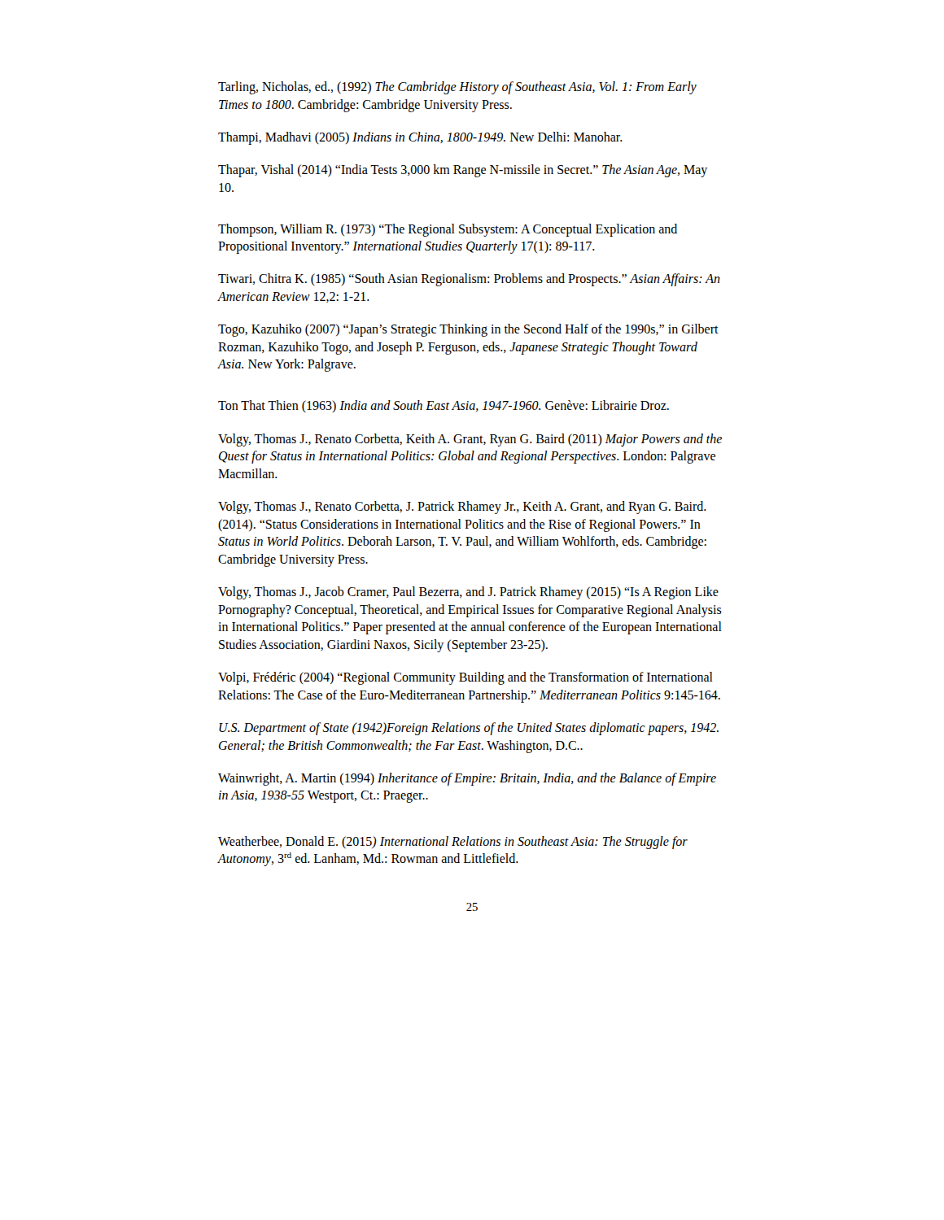Tarling, Nicholas, ed., (1992) The Cambridge History of Southeast Asia, Vol. 1: From Early Times to 1800. Cambridge: Cambridge University Press.
Thampi, Madhavi (2005) Indians in China, 1800-1949. New Delhi: Manohar.
Thapar, Vishal (2014) “India Tests 3,000 km Range N-missile in Secret.” The Asian Age, May 10.
Thompson, William R. (1973) “The Regional Subsystem: A Conceptual Explication and Propositional Inventory.” International Studies Quarterly 17(1): 89-117.
Tiwari, Chitra K. (1985) “South Asian Regionalism: Problems and Prospects.” Asian Affairs: An American Review 12,2: 1-21.
Togo, Kazuhiko (2007) “Japan’s Strategic Thinking in the Second Half of the 1990s,” in Gilbert Rozman, Kazuhiko Togo, and Joseph P. Ferguson, eds., Japanese Strategic Thought Toward Asia. New York: Palgrave.
Ton That Thien (1963) India and South East Asia, 1947-1960. Genève: Librairie Droz.
Volgy, Thomas J., Renato Corbetta, Keith A. Grant, Ryan G. Baird (2011) Major Powers and the Quest for Status in International Politics: Global and Regional Perspectives. London: Palgrave Macmillan.
Volgy, Thomas J., Renato Corbetta, J. Patrick Rhamey Jr., Keith A. Grant, and Ryan G. Baird. (2014). “Status Considerations in International Politics and the Rise of Regional Powers.” In Status in World Politics. Deborah Larson, T. V. Paul, and William Wohlforth, eds. Cambridge: Cambridge University Press.
Volgy, Thomas J., Jacob Cramer, Paul Bezerra, and J. Patrick Rhamey (2015) “Is A Region Like Pornography? Conceptual, Theoretical, and Empirical Issues for Comparative Regional Analysis in International Politics.” Paper presented at the annual conference of the European International Studies Association, Giardini Naxos, Sicily (September 23-25).
Volpi, Frédéric (2004) “Regional Community Building and the Transformation of International Relations: The Case of the Euro-Mediterranean Partnership.” Mediterranean Politics 9:145-164.
U.S. Department of State (1942)Foreign Relations of the United States diplomatic papers, 1942. General; the British Commonwealth; the Far East. Washington, D.C..
Wainwright, A. Martin (1994) Inheritance of Empire: Britain, India, and the Balance of Empire in Asia, 1938-55 Westport, Ct.: Praeger..
Weatherbee, Donald E. (2015) International Relations in Southeast Asia: The Struggle for Autonomy, 3rd ed. Lanham, Md.: Rowman and Littlefield.
25